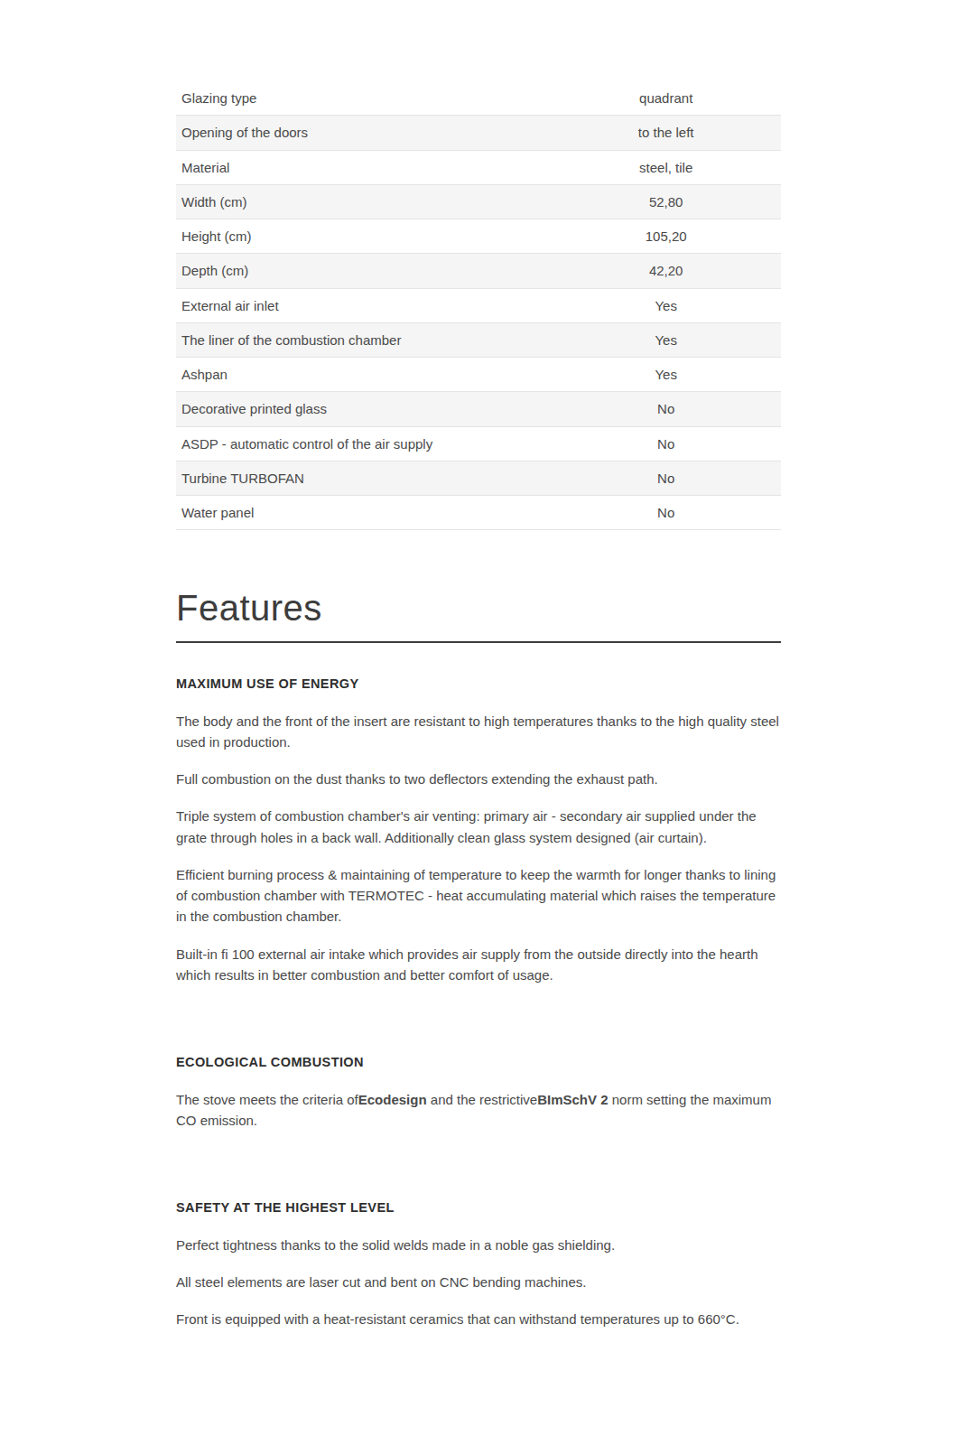| Glazing type | quadrant |
| Opening of the doors | to the left |
| Material | steel, tile |
| Width (cm) | 52,80 |
| Height (cm) | 105,20 |
| Depth (cm) | 42,20 |
| External air inlet | Yes |
| The liner of the combustion chamber | Yes |
| Ashpan | Yes |
| Decorative printed glass | No |
| ASDP - automatic control of the air supply | No |
| Turbine TURBOFAN | No |
| Water panel | No |
Features
Maximum use of energy
The body and the front of the insert are resistant to high temperatures thanks to the high quality steel used in production.
Full combustion on the dust thanks to two deflectors extending the exhaust path.
Triple system of combustion chamber's air venting: primary air - secondary air supplied under the grate through holes in a back wall. Additionally clean glass system designed (air curtain).
Efficient burning process & maintaining of temperature to keep the warmth for longer thanks to lining of combustion chamber with TERMOTEC - heat accumulating material which raises the temperature in the combustion chamber.
Built-in fi 100 external air intake which provides air supply from the outside directly into the hearth which results in better combustion and better comfort of usage.
Ecological combustion
The stove meets the criteria ofEcodesign and the restrictiveBImSchV 2 norm setting the maximum CO emission.
Safety at the highest level
Perfect tightness thanks to the solid welds made in a noble gas shielding.
All steel elements are laser cut and bent on CNC bending machines.
Front is equipped with a heat-resistant ceramics that can withstand temperatures up to 660°C.